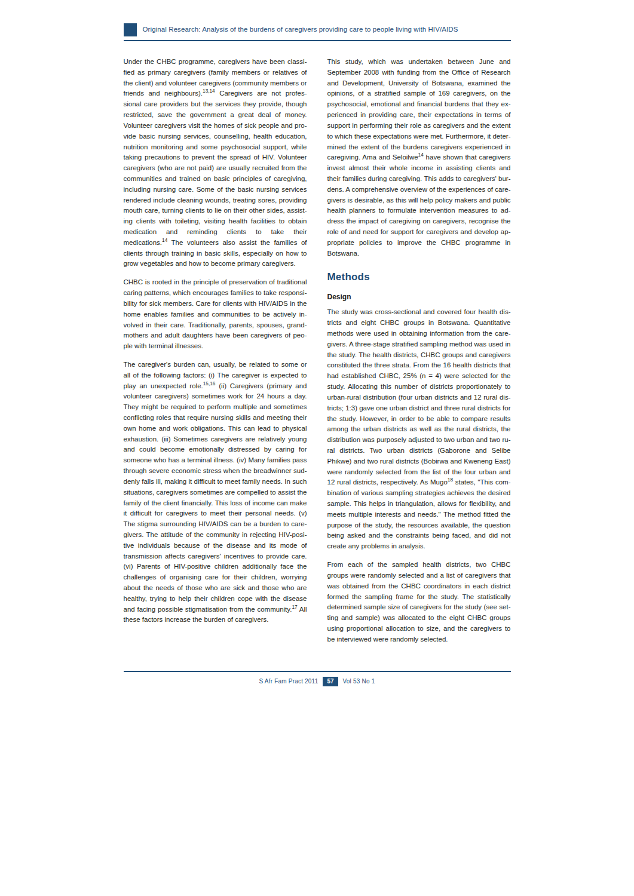Original Research: Analysis of the burdens of caregivers providing care to people living with HIV/AIDS
Under the CHBC programme, caregivers have been classified as primary caregivers (family members or relatives of the client) and volunteer caregivers (community members or friends and neighbours).13,14 Caregivers are not professional care providers but the services they provide, though restricted, save the government a great deal of money. Volunteer caregivers visit the homes of sick people and provide basic nursing services, counselling, health education, nutrition monitoring and some psychosocial support, while taking precautions to prevent the spread of HIV. Volunteer caregivers (who are not paid) are usually recruited from the communities and trained on basic principles of caregiving, including nursing care. Some of the basic nursing services rendered include cleaning wounds, treating sores, providing mouth care, turning clients to lie on their other sides, assisting clients with toileting, visiting health facilities to obtain medication and reminding clients to take their medications.14 The volunteers also assist the families of clients through training in basic skills, especially on how to grow vegetables and how to become primary caregivers.
CHBC is rooted in the principle of preservation of traditional caring patterns, which encourages families to take responsibility for sick members. Care for clients with HIV/AIDS in the home enables families and communities to be actively involved in their care. Traditionally, parents, spouses, grandmothers and adult daughters have been caregivers of people with terminal illnesses.
The caregiver's burden can, usually, be related to some or all of the following factors: (i) The caregiver is expected to play an unexpected role.15,16 (ii) Caregivers (primary and volunteer caregivers) sometimes work for 24 hours a day. They might be required to perform multiple and sometimes conflicting roles that require nursing skills and meeting their own home and work obligations. This can lead to physical exhaustion. (iii) Sometimes caregivers are relatively young and could become emotionally distressed by caring for someone who has a terminal illness. (iv) Many families pass through severe economic stress when the breadwinner suddenly falls ill, making it difficult to meet family needs. In such situations, caregivers sometimes are compelled to assist the family of the client financially. This loss of income can make it difficult for caregivers to meet their personal needs. (v) The stigma surrounding HIV/AIDS can be a burden to caregivers. The attitude of the community in rejecting HIV-positive individuals because of the disease and its mode of transmission affects caregivers' incentives to provide care. (vi) Parents of HIV-positive children additionally face the challenges of organising care for their children, worrying about the needs of those who are sick and those who are healthy, trying to help their children cope with the disease and facing possible stigmatisation from the community.17 All these factors increase the burden of caregivers.
This study, which was undertaken between June and September 2008 with funding from the Office of Research and Development, University of Botswana, examined the opinions, of a stratified sample of 169 caregivers, on the psychosocial, emotional and financial burdens that they experienced in providing care, their expectations in terms of support in performing their role as caregivers and the extent to which these expectations were met. Furthermore, it determined the extent of the burdens caregivers experienced in caregiving. Ama and Seloilwe14 have shown that caregivers invest almost their whole income in assisting clients and their families during caregiving. This adds to caregivers' burdens. A comprehensive overview of the experiences of caregivers is desirable, as this will help policy makers and public health planners to formulate intervention measures to address the impact of caregiving on caregivers, recognise the role of and need for support for caregivers and develop appropriate policies to improve the CHBC programme in Botswana.
Methods
Design
The study was cross-sectional and covered four health districts and eight CHBC groups in Botswana. Quantitative methods were used in obtaining information from the caregivers. A three-stage stratified sampling method was used in the study. The health districts, CHBC groups and caregivers constituted the three strata. From the 16 health districts that had established CHBC, 25% (n = 4) were selected for the study. Allocating this number of districts proportionately to urban-rural distribution (four urban districts and 12 rural districts; 1:3) gave one urban district and three rural districts for the study. However, in order to be able to compare results among the urban districts as well as the rural districts, the distribution was purposely adjusted to two urban and two rural districts. Two urban districts (Gaborone and Selibe Phikwe) and two rural districts (Bobirwa and Kweneng East) were randomly selected from the list of the four urban and 12 rural districts, respectively. As Mugo18 states, "This combination of various sampling strategies achieves the desired sample. This helps in triangulation, allows for flexibility, and meets multiple interests and needs." The method fitted the purpose of the study, the resources available, the question being asked and the constraints being faced, and did not create any problems in analysis.
From each of the sampled health districts, two CHBC groups were randomly selected and a list of caregivers that was obtained from the CHBC coordinators in each district formed the sampling frame for the study. The statistically determined sample size of caregivers for the study (see setting and sample) was allocated to the eight CHBC groups using proportional allocation to size, and the caregivers to be interviewed were randomly selected.
S Afr Fam Pract 2011 57 Vol 53 No 1